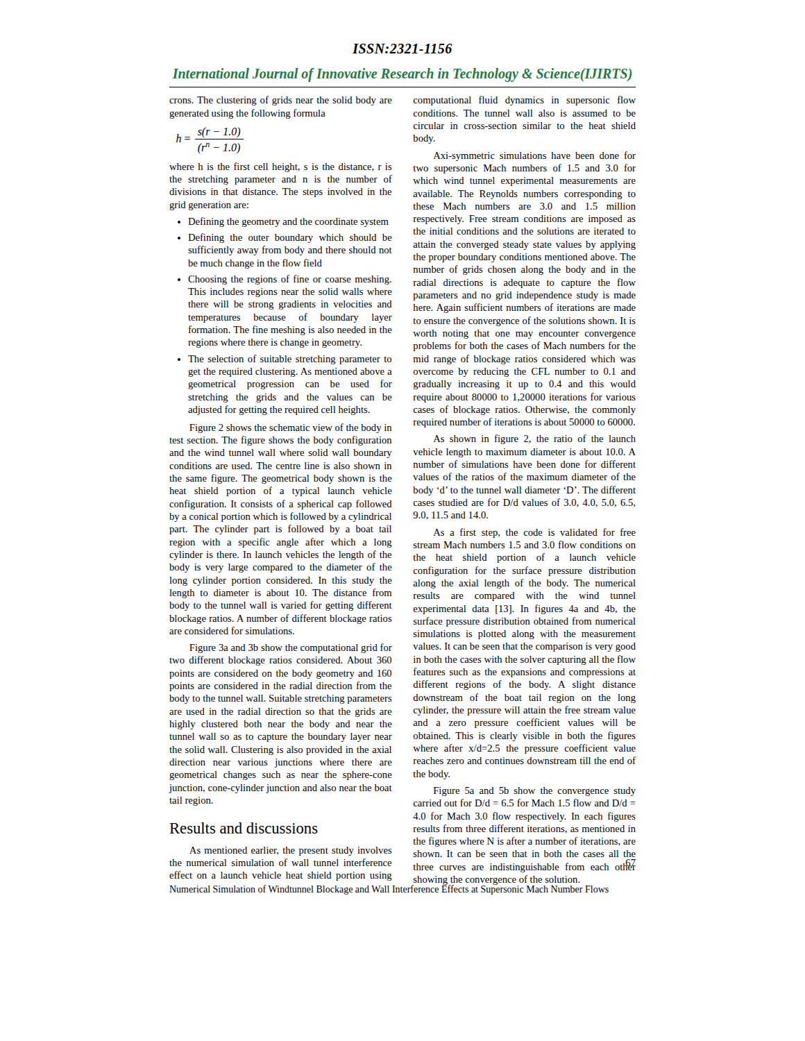ISSN:2321-1156
International Journal of Innovative Research in Technology & Science(IJIRTS)
crons. The clustering of grids near the solid body are generated using the following formula
h = s(r − 1.0) (rn − 1.0)
where h is the first cell height, s is the distance, r is the stretching parameter and n is the number of divisions in that distance. The steps involved in the grid generation are:
Defining the geometry and the coordinate system
Defining the outer boundary which should be sufficiently away from body and there should not be much change in the flow field
Choosing the regions of fine or coarse meshing. This includes regions near the solid walls where there will be strong gradients in velocities and temperatures because of boundary layer formation. The fine meshing is also needed in the regions where there is change in geometry.
The selection of suitable stretching parameter to get the required clustering. As mentioned above a geometrical progression can be used for stretching the grids and the values can be adjusted for getting the required cell heights.
Figure 2 shows the schematic view of the body in test section. The figure shows the body configuration and the wind tunnel wall where solid wall boundary conditions are used. The centre line is also shown in the same figure. The geometrical body shown is the heat shield portion of a typical launch vehicle configuration. It consists of a spherical cap followed by a conical portion which is followed by a cylindrical part. The cylinder part is followed by a boat tail region with a specific angle after which a long cylinder is there. In launch vehicles the length of the body is very large compared to the diameter of the long cylinder portion considered. In this study the length to diameter is about 10. The distance from body to the tunnel wall is varied for getting different blockage ratios. A number of different blockage ratios are considered for simulations.
Figure 3a and 3b show the computational grid for two different blockage ratios considered. About 360 points are considered on the body geometry and 160 points are considered in the radial direction from the body to the tunnel wall. Suitable stretching parameters are used in the radial direction so that the grids are highly clustered both near the body and near the tunnel wall so as to capture the boundary layer near the solid wall. Clustering is also provided in the axial direction near various junctions where there are geometrical changes such as near the sphere-cone junction, cone-cylinder junction and also near the boat tail region.
Results and discussions
As mentioned earlier, the present study involves the numerical simulation of wall tunnel interference effect on a launch vehicle heat shield portion using computational fluid dynamics in supersonic flow conditions. The tunnel wall also is assumed to be circular in cross-section similar to the heat shield body.
Axi-symmetric simulations have been done for two supersonic Mach numbers of 1.5 and 3.0 for which wind tunnel experimental measurements are available. The Reynolds numbers corresponding to these Mach numbers are 3.0 and 1.5 million respectively. Free stream conditions are imposed as the initial conditions and the solutions are iterated to attain the converged steady state values by applying the proper boundary conditions mentioned above. The number of grids chosen along the body and in the radial directions is adequate to capture the flow parameters and no grid independence study is made here. Again sufficient numbers of iterations are made to ensure the convergence of the solutions shown. It is worth noting that one may encounter convergence problems for both the cases of Mach numbers for the mid range of blockage ratios considered which was overcome by reducing the CFL number to 0.1 and gradually increasing it up to 0.4 and this would require about 80000 to 1,20000 iterations for various cases of blockage ratios. Otherwise, the commonly required number of iterations is about 50000 to 60000.
As shown in figure 2, the ratio of the launch vehicle length to maximum diameter is about 10.0. A number of simulations have been done for different values of the ratios of the maximum diameter of the body ‘d’ to the tunnel wall diameter ‘D’. The different cases studied are for D/d values of 3.0, 4.0, 5.0, 6.5, 9.0, 11.5 and 14.0.
As a first step, the code is validated for free stream Mach numbers 1.5 and 3.0 flow conditions on the heat shield portion of a launch vehicle configuration for the surface pressure distribution along the axial length of the body. The numerical results are compared with the wind tunnel experimental data [13]. In figures 4a and 4b, the surface pressure distribution obtained from numerical simulations is plotted along with the measurement values. It can be seen that the comparison is very good in both the cases with the solver capturing all the flow features such as the expansions and compressions at different regions of the body. A slight distance downstream of the boat tail region on the long cylinder, the pressure will attain the free stream value and a zero pressure coefficient values will be obtained. This is clearly visible in both the figures where after x/d=2.5 the pressure coefficient value reaches zero and continues downstream till the end of the body.
Figure 5a and 5b show the convergence study carried out for D/d = 6.5 for Mach 1.5 flow and D/d = 4.0 for Mach 3.0 flow respectively. In each figures results from three different iterations, as mentioned in the figures where N is after a number of iterations, are shown. It can be seen that in both the cases all the three curves are indistinguishable from each other showing the convergence of the solution.
67
Numerical Simulation of Windtunnel Blockage and Wall Interference Effects at Supersonic Mach Number Flows